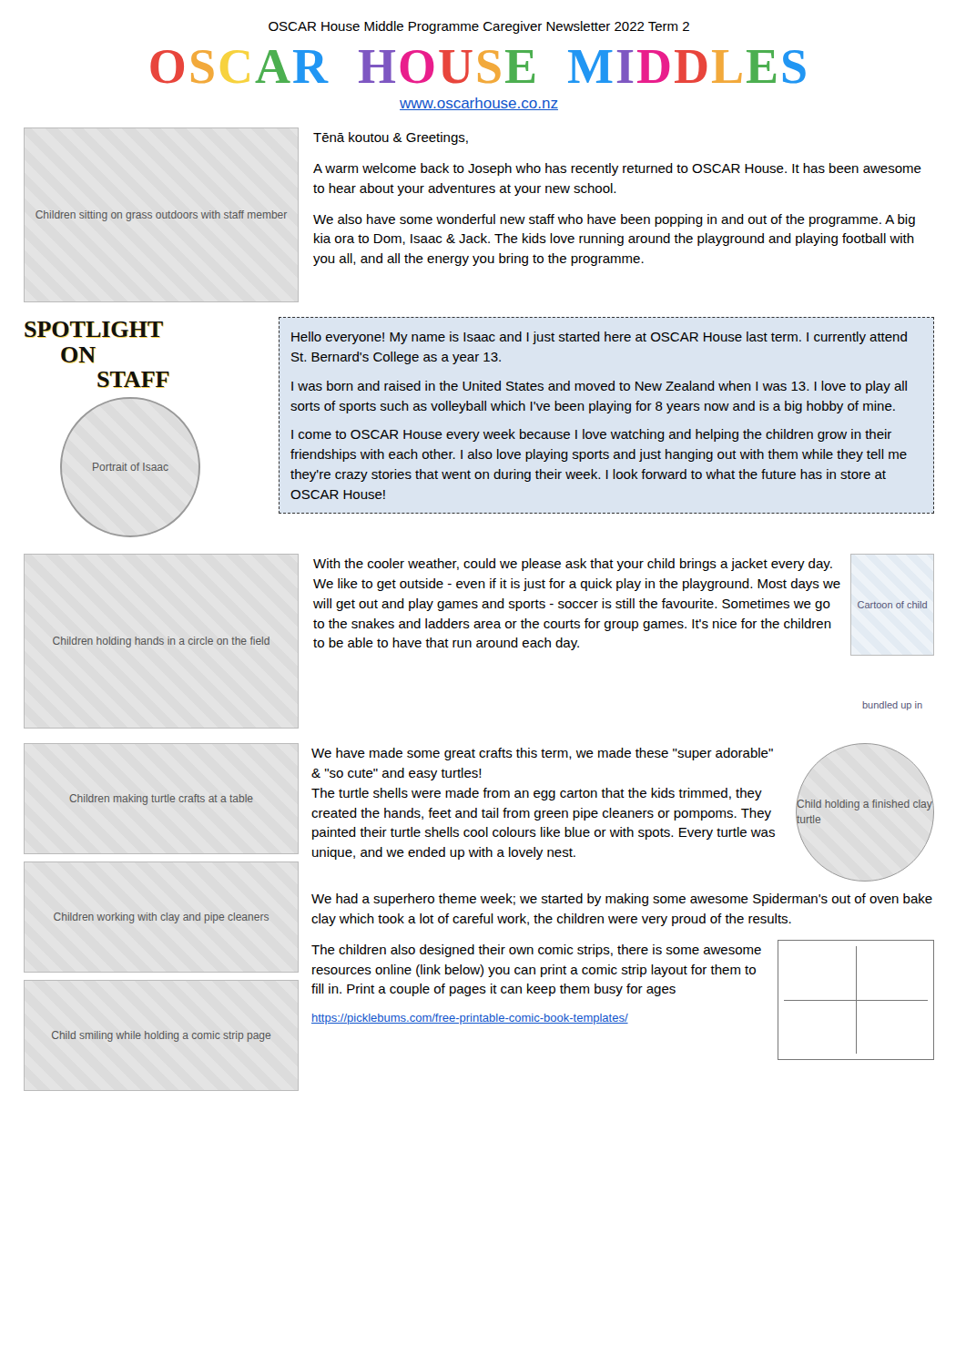OSCAR House Middle Programme Caregiver Newsletter 2022 Term 2
OSCAR HOUSE MIDDLES
www.oscarhouse.co.nz
Children sitting on grass outdoors with staff member
Tēnā koutou & Greetings,
A warm welcome back to Joseph who has recently returned to OSCAR House. It has been awesome to hear about your adventures at your new school.
We also have some wonderful new staff who have been popping in and out of the programme. A big kia ora to Dom, Isaac & Jack. The kids love running around the playground and playing football with you all, and all the energy you bring to the programme.
SPOTLIGHT ON STAFF
Portrait of Isaac
Hello everyone! My name is Isaac and I just started here at OSCAR House last term. I currently attend St. Bernard's College as a year 13.
I was born and raised in the United States and moved to New Zealand when I was 13. I love to play all sorts of sports such as volleyball which I've been playing for 8 years now and is a big hobby of mine.
I come to OSCAR House every week because I love watching and helping the children grow in their friendships with each other. I also love playing sports and just hanging out with them while they tell me they're crazy stories that went on during their week. I look forward to what the future has in store at OSCAR House!
Children holding hands in a circle on the field
Cartoon of child bundled up in winter clothes
With the cooler weather, could we please ask that your child brings a jacket every day. We like to get outside - even if it is just for a quick play in the playground. Most days we will get out and play games and sports - soccer is still the favourite. Sometimes we go to the snakes and ladders area or the courts for group games. It's nice for the children to be able to have that run around each day.
Children making turtle crafts at a table
Children working with clay and pipe cleaners
Child smiling while holding a comic strip page
Child holding a finished clay turtle
We have made some great crafts this term, we made these "super adorable" & "so cute" and easy turtles!
The turtle shells were made from an egg carton that the kids trimmed, they created the hands, feet and tail from green pipe cleaners or pompoms. They painted their turtle shells cool colours like blue or with spots. Every turtle was unique, and we ended up with a lovely nest.
We had a superhero theme week; we started by making some awesome Spiderman's out of oven bake clay which took a lot of careful work, the children were very proud of the results.
The children also designed their own comic strips, there is some awesome resources online (link below) you can print a comic strip layout for them to fill in. Print a couple of pages it can keep them busy for ages
https://picklebums.com/free-printable-comic-book-templates/